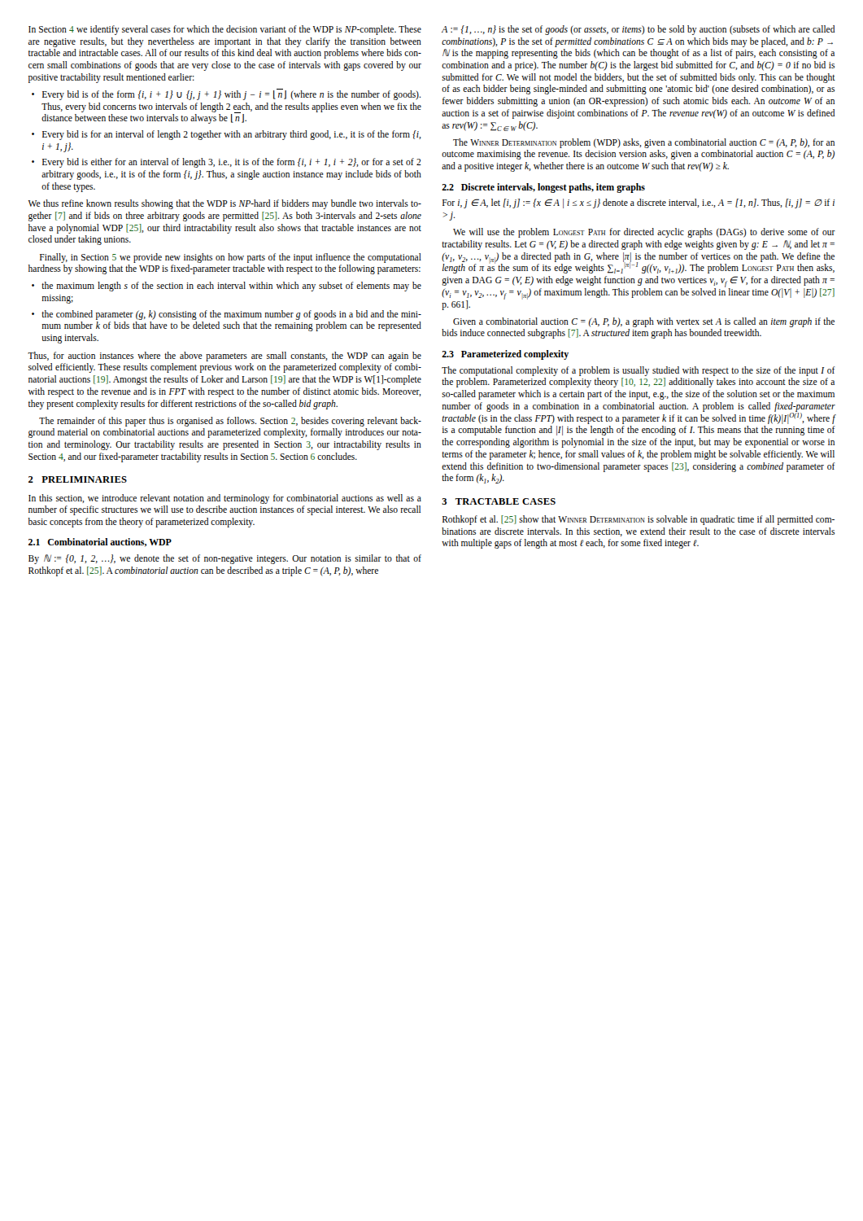In Section 4 we identify several cases for which the decision variant of the WDP is NP-complete. These are negative results, but they nevertheless are important in that they clarify the transition between tractable and intractable cases. All of our results of this kind deal with auction problems where bids concern small combinations of goods that are very close to the case of intervals with gaps covered by our positive tractability result mentioned earlier:
Every bid is of the form {i, i + 1} ∪ {j, j + 1} with j − i = n (where n is the number of goods). Thus, every bid concerns two intervals of length 2 each, and the results applies even when we fix the distance between these two intervals to always be n.
Every bid is for an interval of length 2 together with an arbitrary third good, i.e., it is of the form {i, i + 1, j}.
Every bid is either for an interval of length 3, i.e., it is of the form {i, i + 1, i + 2}, or for a set of 2 arbitrary goods, i.e., it is of the form {i, j}. Thus, a single auction instance may include bids of both of these types.
We thus refine known results showing that the WDP is NP-hard if bidders may bundle two intervals together [7] and if bids on three arbitrary goods are permitted [25]. As both 3-intervals and 2-sets alone have a polynomial WDP [25], our third intractability result also shows that tractable instances are not closed under taking unions.
Finally, in Section 5 we provide new insights on how parts of the input influence the computational hardness by showing that the WDP is fixed-parameter tractable with respect to the following parameters:
the maximum length s of the section in each interval within which any subset of elements may be missing;
the combined parameter (g, k) consisting of the maximum number g of goods in a bid and the minimum number k of bids that have to be deleted such that the remaining problem can be represented using intervals.
Thus, for auction instances where the above parameters are small constants, the WDP can again be solved efficiently. These results complement previous work on the parameterized complexity of combinatorial auctions [19]. Amongst the results of Loker and Larson [19] are that the WDP is W[1]-complete with respect to the revenue and is in FPT with respect to the number of distinct atomic bids. Moreover, they present complexity results for different restrictions of the so-called bid graph.
The remainder of this paper thus is organised as follows. Section 2, besides covering relevant background material on combinatorial auctions and parameterized complexity, formally introduces our notation and terminology. Our tractability results are presented in Section 3, our intractability results in Section 4, and our fixed-parameter tractability results in Section 5. Section 6 concludes.
2 PRELIMINARIES
In this section, we introduce relevant notation and terminology for combinatorial auctions as well as a number of specific structures we will use to describe auction instances of special interest. We also recall basic concepts from the theory of parameterized complexity.
2.1 Combinatorial auctions, WDP
By ℕ := {0, 1, 2, …}, we denote the set of non-negative integers. Our notation is similar to that of Rothkopf et al. [25]. A combinatorial auction can be described as a triple C = (A, P, b), where
A := {1, …, n} is the set of goods (or assets, or items) to be sold by auction (subsets of which are called combinations), P is the set of permitted combinations C ⊆ A on which bids may be placed, and b: P → ℕ is the mapping representing the bids (which can be thought of as a list of pairs, each consisting of a combination and a price). The number b(C) is the largest bid submitted for C, and b(C) = 0 if no bid is submitted for C. We will not model the bidders, but the set of submitted bids only. This can be thought of as each bidder being single-minded and submitting one 'atomic bid' (one desired combination), or as fewer bidders submitting a union (an OR-expression) of such atomic bids each. An outcome W of an auction is a set of pairwise disjoint combinations of P. The revenue rev(W) of an outcome W is defined as rev(W) := ∑C ∈ W b(C).
The Winner Determination problem (WDP) asks, given a combinatorial auction C = (A, P, b), for an outcome maximising the revenue. Its decision version asks, given a combinatorial auction C = (A, P, b) and a positive integer k, whether there is an outcome W such that rev(W) ≥ k.
2.2 Discrete intervals, longest paths, item graphs
For i, j ∈ A, let [i, j] := {x ∈ A | i ≤ x ≤ j} denote a discrete interval, i.e., A = [1, n]. Thus, [i, j] = ∅ if i > j.
We will use the problem Longest Path for directed acyclic graphs (DAGs) to derive some of our tractability results. Let G = (V, E) be a directed graph with edge weights given by g: E → ℕ, and let π = (v1, v2, …, v|π|) be a directed path in G, where |π| is the number of vertices on the path. We define the length of π as the sum of its edge weights ∑l=1|π|−1 g((vl, vl+1)). The problem Longest Path then asks, given a DAG G = (V, E) with edge weight function g and two vertices vi, vf ∈ V, for a directed path π = (vi = v1, v2, …, vf = v|π|) of maximum length. This problem can be solved in linear time O(|V| + |E|) [27] p. 661].
Given a combinatorial auction C = (A, P, b), a graph with vertex set A is called an item graph if the bids induce connected subgraphs [7]. A structured item graph has bounded treewidth.
2.3 Parameterized complexity
The computational complexity of a problem is usually studied with respect to the size of the input I of the problem. Parameterized complexity theory [10, 12, 22] additionally takes into account the size of a so-called parameter which is a certain part of the input, e.g., the size of the solution set or the maximum number of goods in a combination in a combinatorial auction. A problem is called fixed-parameter tractable (is in the class FPT) with respect to a parameter k if it can be solved in time f(k)|I|O(1), where f is a computable function and |I| is the length of the encoding of I. This means that the running time of the corresponding algorithm is polynomial in the size of the input, but may be exponential or worse in terms of the parameter k; hence, for small values of k, the problem might be solvable efficiently. We will extend this definition to two-dimensional parameter spaces [23], considering a combined parameter of the form (k1, k2).
3 TRACTABLE CASES
Rothkopf et al. [25] show that Winner Determination is solvable in quadratic time if all permitted combinations are discrete intervals. In this section, we extend their result to the case of discrete intervals with multiple gaps of length at most ℓ each, for some fixed integer ℓ.